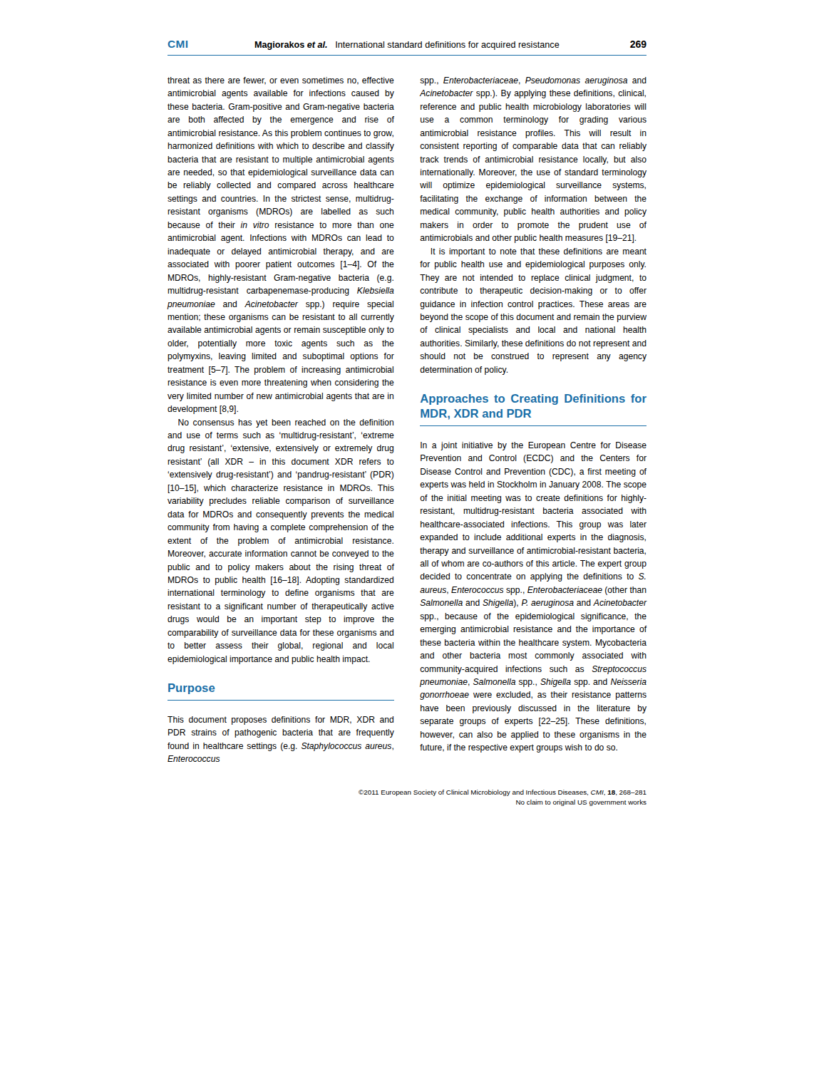CMI Magiorakos et al. International standard definitions for acquired resistance 269
threat as there are fewer, or even sometimes no, effective antimicrobial agents available for infections caused by these bacteria. Gram-positive and Gram-negative bacteria are both affected by the emergence and rise of antimicrobial resistance. As this problem continues to grow, harmonized definitions with which to describe and classify bacteria that are resistant to multiple antimicrobial agents are needed, so that epidemiological surveillance data can be reliably collected and compared across healthcare settings and countries. In the strictest sense, multidrug-resistant organisms (MDROs) are labelled as such because of their in vitro resistance to more than one antimicrobial agent. Infections with MDROs can lead to inadequate or delayed antimicrobial therapy, and are associated with poorer patient outcomes [1–4]. Of the MDROs, highly-resistant Gram-negative bacteria (e.g. multidrug-resistant carbapenemase-producing Klebsiella pneumoniae and Acinetobacter spp.) require special mention; these organisms can be resistant to all currently available antimicrobial agents or remain susceptible only to older, potentially more toxic agents such as the polymyxins, leaving limited and suboptimal options for treatment [5–7]. The problem of increasing antimicrobial resistance is even more threatening when considering the very limited number of new antimicrobial agents that are in development [8,9].
No consensus has yet been reached on the definition and use of terms such as ‘multidrug-resistant’, ‘extreme drug resistant’, ‘extensive, extensively or extremely drug resistant’ (all XDR – in this document XDR refers to ‘extensively drug-resistant’) and ‘pandrug-resistant’ (PDR) [10–15], which characterize resistance in MDROs. This variability precludes reliable comparison of surveillance data for MDROs and consequently prevents the medical community from having a complete comprehension of the extent of the problem of antimicrobial resistance. Moreover, accurate information cannot be conveyed to the public and to policy makers about the rising threat of MDROs to public health [16–18]. Adopting standardized international terminology to define organisms that are resistant to a significant number of therapeutically active drugs would be an important step to improve the comparability of surveillance data for these organisms and to better assess their global, regional and local epidemiological importance and public health impact.
Purpose
This document proposes definitions for MDR, XDR and PDR strains of pathogenic bacteria that are frequently found in healthcare settings (e.g. Staphylococcus aureus, Enterococcus
spp., Enterobacteriaceae, Pseudomonas aeruginosa and Acinetobacter spp.). By applying these definitions, clinical, reference and public health microbiology laboratories will use a common terminology for grading various antimicrobial resistance profiles. This will result in consistent reporting of comparable data that can reliably track trends of antimicrobial resistance locally, but also internationally. Moreover, the use of standard terminology will optimize epidemiological surveillance systems, facilitating the exchange of information between the medical community, public health authorities and policy makers in order to promote the prudent use of antimicrobials and other public health measures [19–21].
It is important to note that these definitions are meant for public health use and epidemiological purposes only. They are not intended to replace clinical judgment, to contribute to therapeutic decision-making or to offer guidance in infection control practices. These areas are beyond the scope of this document and remain the purview of clinical specialists and local and national health authorities. Similarly, these definitions do not represent and should not be construed to represent any agency determination of policy.
Approaches to Creating Definitions for MDR, XDR and PDR
In a joint initiative by the European Centre for Disease Prevention and Control (ECDC) and the Centers for Disease Control and Prevention (CDC), a first meeting of experts was held in Stockholm in January 2008. The scope of the initial meeting was to create definitions for highly-resistant, multidrug-resistant bacteria associated with healthcare-associated infections. This group was later expanded to include additional experts in the diagnosis, therapy and surveillance of antimicrobial-resistant bacteria, all of whom are co-authors of this article. The expert group decided to concentrate on applying the definitions to S. aureus, Enterococcus spp., Enterobacteriaceae (other than Salmonella and Shigella), P. aeruginosa and Acinetobacter spp., because of the epidemiological significance, the emerging antimicrobial resistance and the importance of these bacteria within the healthcare system. Mycobacteria and other bacteria most commonly associated with community-acquired infections such as Streptococcus pneumoniae, Salmonella spp., Shigella spp. and Neisseria gonorrhoeae were excluded, as their resistance patterns have been previously discussed in the literature by separate groups of experts [22–25]. These definitions, however, can also be applied to these organisms in the future, if the respective expert groups wish to do so.
©2011 European Society of Clinical Microbiology and Infectious Diseases, CMI, 18, 268–281
No claim to original US government works